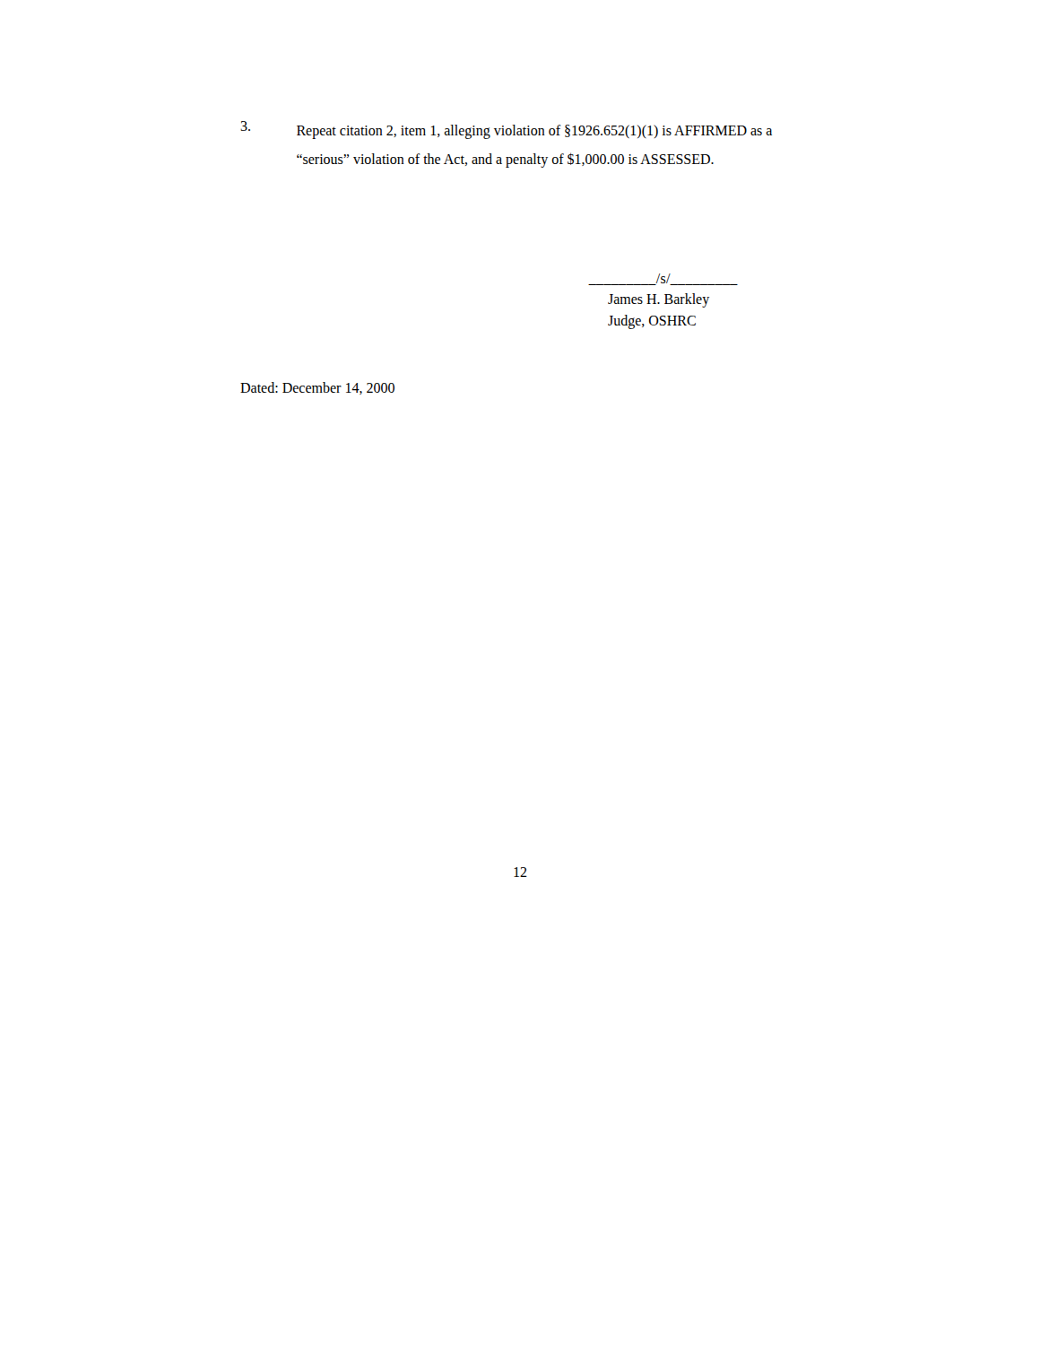3.
Repeat citation 2, item 1, alleging violation of §1926.652(1)(1) is AFFIRMED as a “serious” violation of the Act, and a penalty of $1,000.00 is ASSESSED.
_________/s/_________
James H. Barkley
Judge, OSHRC
Dated: December 14, 2000
12